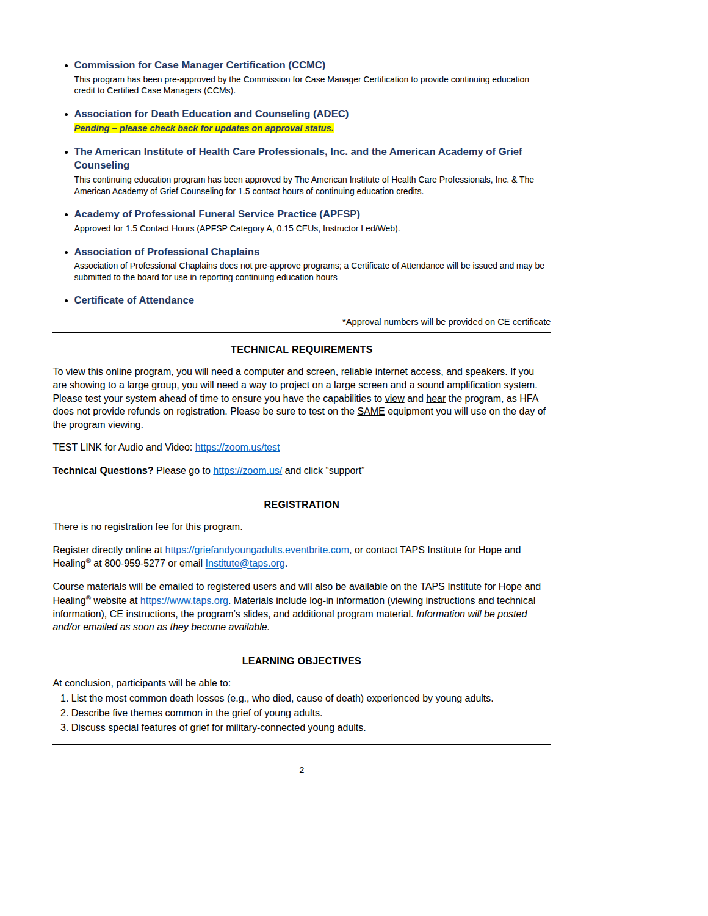Commission for Case Manager Certification (CCMC) This program has been pre-approved by the Commission for Case Manager Certification to provide continuing education credit to Certified Case Managers (CCMs).
Association for Death Education and Counseling (ADEC) Pending – please check back for updates on approval status.
The American Institute of Health Care Professionals, Inc. and the American Academy of Grief Counseling This continuing education program has been approved by The American Institute of Health Care Professionals, Inc. & The American Academy of Grief Counseling for 1.5 contact hours of continuing education credits.
Academy of Professional Funeral Service Practice (APFSP) Approved for 1.5 Contact Hours (APFSP Category A, 0.15 CEUs, Instructor Led/Web).
Association of Professional Chaplains Association of Professional Chaplains does not pre-approve programs; a Certificate of Attendance will be issued and may be submitted to the board for use in reporting continuing education hours
Certificate of Attendance
*Approval numbers will be provided on CE certificate
TECHNICAL REQUIREMENTS
To view this online program, you will need a computer and screen, reliable internet access, and speakers. If you are showing to a large group, you will need a way to project on a large screen and a sound amplification system. Please test your system ahead of time to ensure you have the capabilities to view and hear the program, as HFA does not provide refunds on registration. Please be sure to test on the SAME equipment you will use on the day of the program viewing.
TEST LINK for Audio and Video: https://zoom.us/test
Technical Questions? Please go to https://zoom.us/ and click “support”
REGISTRATION
There is no registration fee for this program.
Register directly online at https://griefandyoungadults.eventbrite.com, or contact TAPS Institute for Hope and Healing® at 800-959-5277 or email Institute@taps.org.
Course materials will be emailed to registered users and will also be available on the TAPS Institute for Hope and Healing® website at https://www.taps.org. Materials include log-in information (viewing instructions and technical information), CE instructions, the program’s slides, and additional program material. Information will be posted and/or emailed as soon as they become available.
LEARNING OBJECTIVES
At conclusion, participants will be able to:
List the most common death losses (e.g., who died, cause of death) experienced by young adults.
Describe five themes common in the grief of young adults.
Discuss special features of grief for military-connected young adults.
2